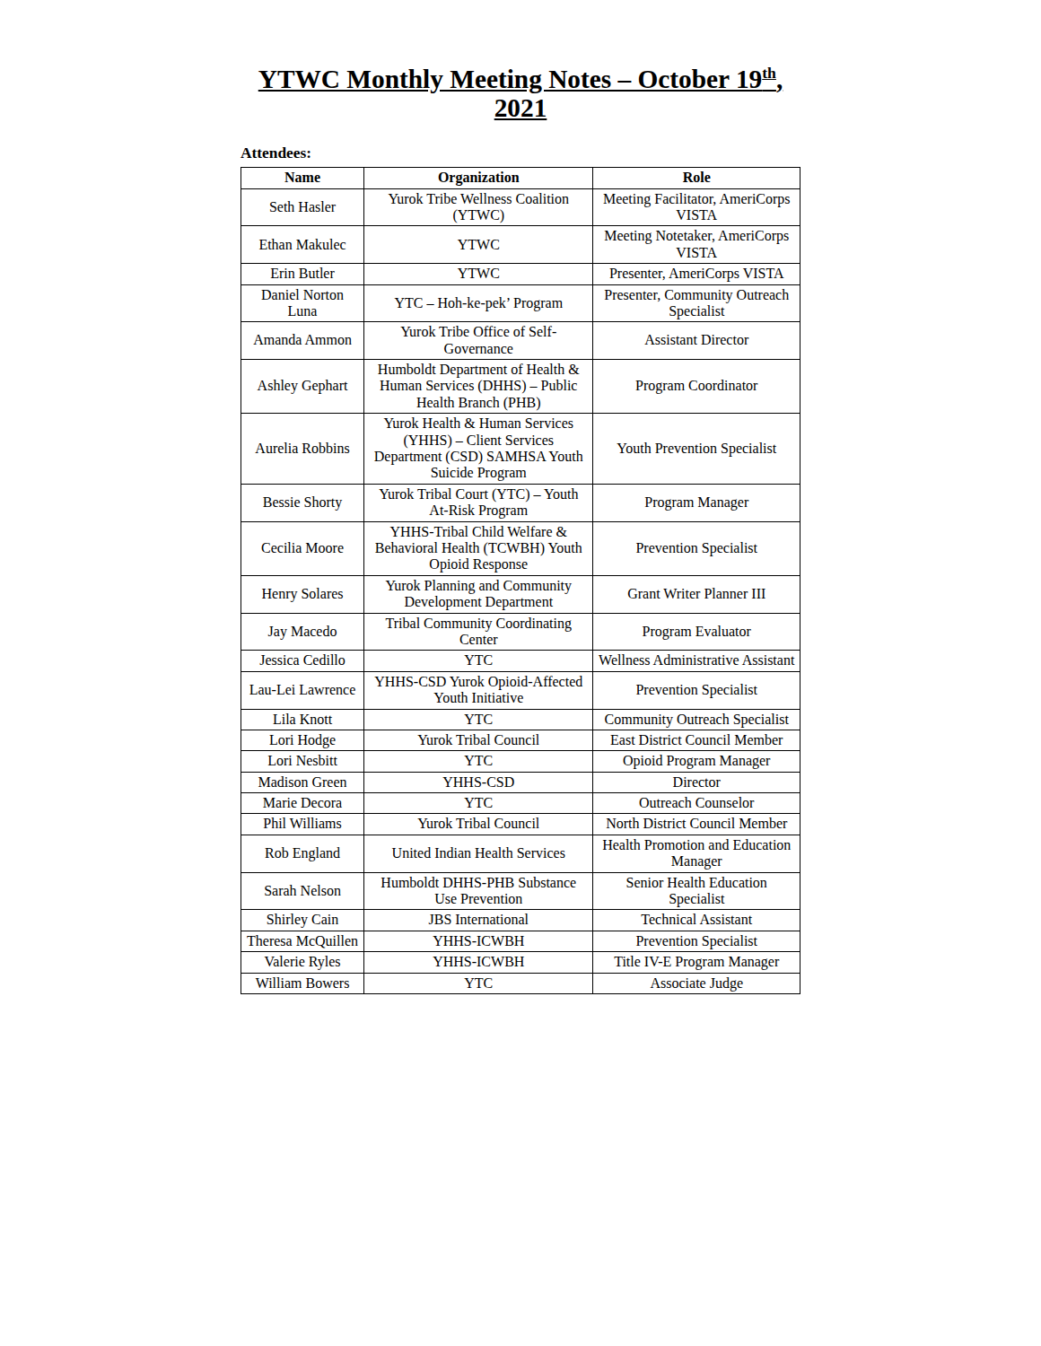YTWC Monthly Meeting Notes – October 19th, 2021
Attendees:
| Name | Organization | Role |
| --- | --- | --- |
| Seth Hasler | Yurok Tribe Wellness Coalition (YTWC) | Meeting Facilitator, AmeriCorps VISTA |
| Ethan Makulec | YTWC | Meeting Notetaker, AmeriCorps VISTA |
| Erin Butler | YTWC | Presenter, AmeriCorps VISTA |
| Daniel Norton Luna | YTC – Hoh-ke-pek’ Program | Presenter, Community Outreach Specialist |
| Amanda Ammon | Yurok Tribe Office of Self-Governance | Assistant Director |
| Ashley Gephart | Humboldt Department of Health & Human Services (DHHS) – Public Health Branch (PHB) | Program Coordinator |
| Aurelia Robbins | Yurok Health & Human Services (YHHS) – Client Services Department (CSD) SAMHSA Youth Suicide Program | Youth Prevention Specialist |
| Bessie Shorty | Yurok Tribal Court (YTC) – Youth At-Risk Program | Program Manager |
| Cecilia Moore | YHHS-Tribal Child Welfare & Behavioral Health (TCWBH) Youth Opioid Response | Prevention Specialist |
| Henry Solares | Yurok Planning and Community Development Department | Grant Writer Planner III |
| Jay Macedo | Tribal Community Coordinating Center | Program Evaluator |
| Jessica Cedillo | YTC | Wellness Administrative Assistant |
| Lau-Lei Lawrence | YHHS-CSD Yurok Opioid-Affected Youth Initiative | Prevention Specialist |
| Lila Knott | YTC | Community Outreach Specialist |
| Lori Hodge | Yurok Tribal Council | East District Council Member |
| Lori Nesbitt | YTC | Opioid Program Manager |
| Madison Green | YHHS-CSD | Director |
| Marie Decora | YTC | Outreach Counselor |
| Phil Williams | Yurok Tribal Council | North District Council Member |
| Rob England | United Indian Health Services | Health Promotion and Education Manager |
| Sarah Nelson | Humboldt DHHS-PHB Substance Use Prevention | Senior Health Education Specialist |
| Shirley Cain | JBS International | Technical Assistant |
| Theresa McQuillen | YHHS-ICWBH | Prevention Specialist |
| Valerie Ryles | YHHS-ICWBH | Title IV-E Program Manager |
| William Bowers | YTC | Associate Judge |